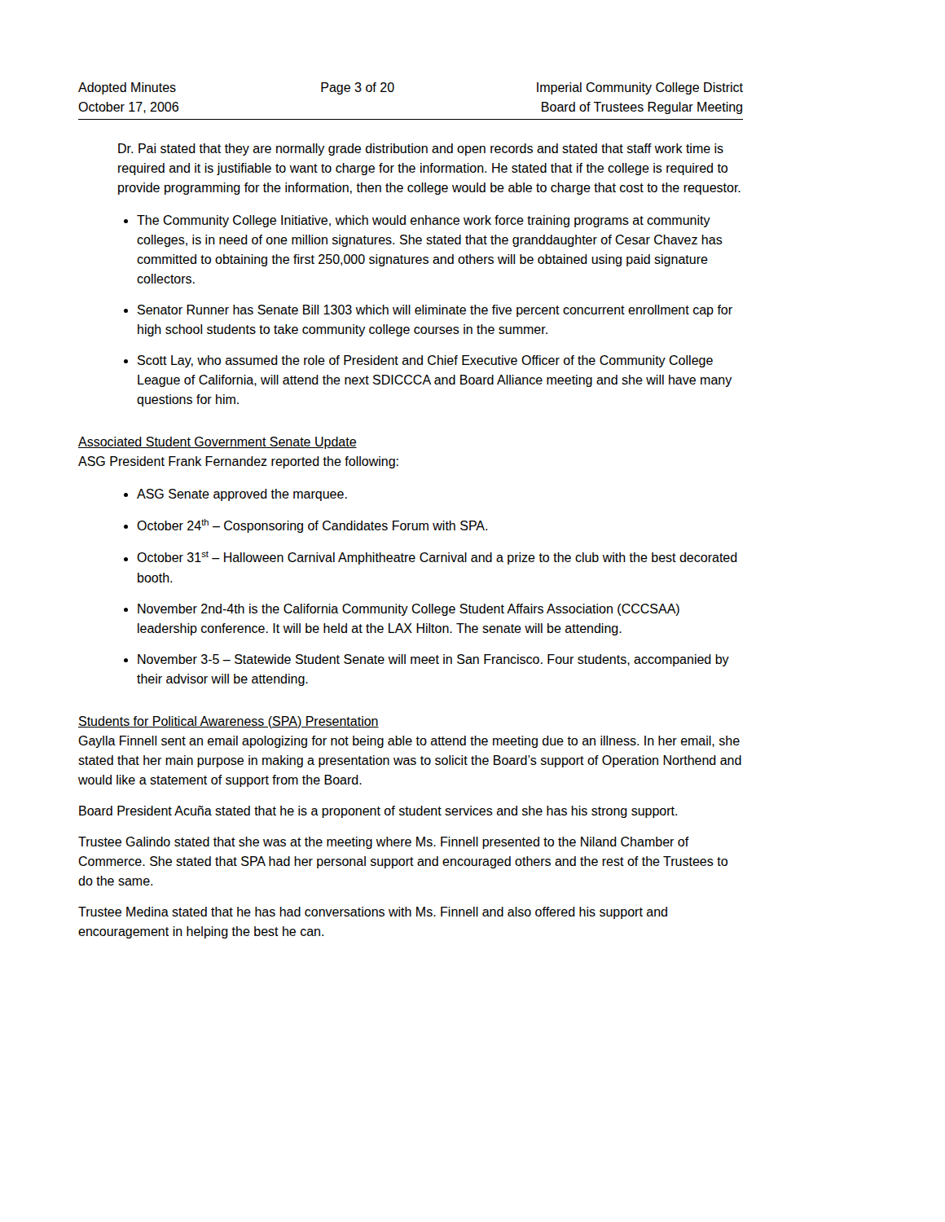Adopted Minutes
October 17, 2006
Page 3 of 20
Imperial Community College District
Board of Trustees Regular Meeting
Dr. Pai stated that they are normally grade distribution and open records and stated that staff work time is required and it is justifiable to want to charge for the information. He stated that if the college is required to provide programming for the information, then the college would be able to charge that cost to the requestor.
The Community College Initiative, which would enhance work force training programs at community colleges, is in need of one million signatures. She stated that the granddaughter of Cesar Chavez has committed to obtaining the first 250,000 signatures and others will be obtained using paid signature collectors.
Senator Runner has Senate Bill 1303 which will eliminate the five percent concurrent enrollment cap for high school students to take community college courses in the summer.
Scott Lay, who assumed the role of President and Chief Executive Officer of the Community College League of California, will attend the next SDICCCA and Board Alliance meeting and she will have many questions for him.
Associated Student Government Senate Update
ASG President Frank Fernandez reported the following:
ASG Senate approved the marquee.
October 24th – Cosponsoring of Candidates Forum with SPA.
October 31st – Halloween Carnival Amphitheatre Carnival and a prize to the club with the best decorated booth.
November 2nd-4th is the California Community College Student Affairs Association (CCCSAA) leadership conference. It will be held at the LAX Hilton. The senate will be attending.
November 3-5 – Statewide Student Senate will meet in San Francisco. Four students, accompanied by their advisor will be attending.
Students for Political Awareness (SPA) Presentation
Gaylla Finnell sent an email apologizing for not being able to attend the meeting due to an illness. In her email, she stated that her main purpose in making a presentation was to solicit the Board’s support of Operation Northend and would like a statement of support from the Board.
Board President Acuña stated that he is a proponent of student services and she has his strong support.
Trustee Galindo stated that she was at the meeting where Ms. Finnell presented to the Niland Chamber of Commerce. She stated that SPA had her personal support and encouraged others and the rest of the Trustees to do the same.
Trustee Medina stated that he has had conversations with Ms. Finnell and also offered his support and encouragement in helping the best he can.